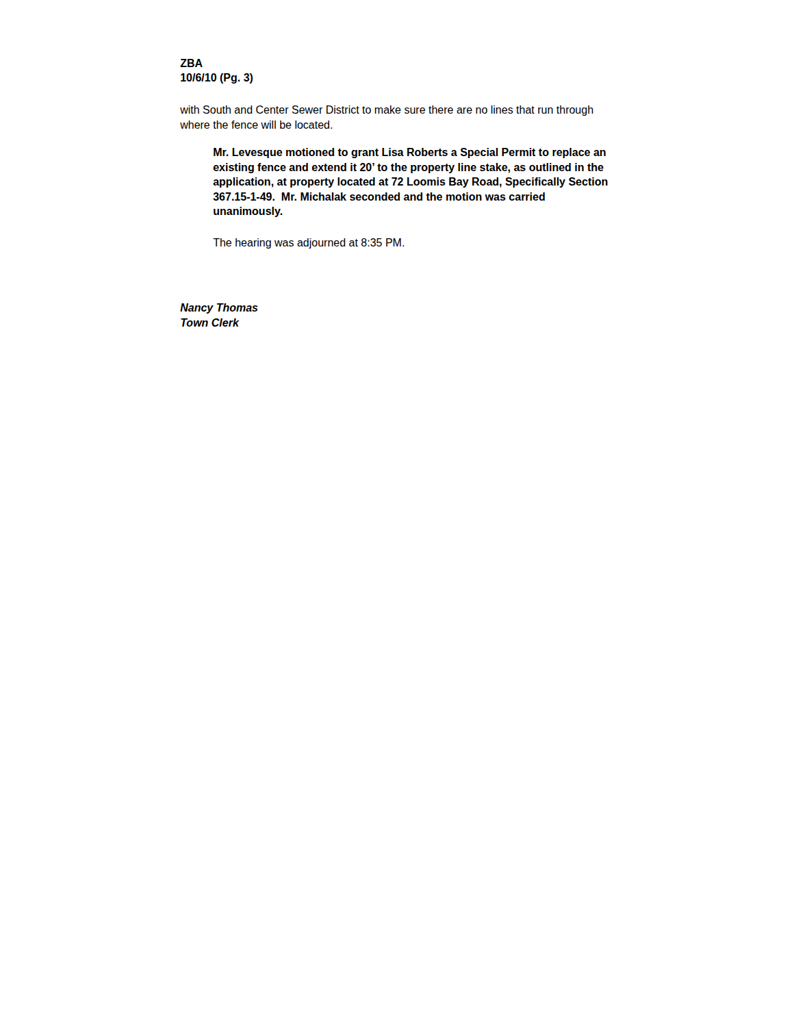ZBA
10/6/10 (Pg. 3)
with South and Center Sewer District to make sure there are no lines that run through where the fence will be located.
Mr. Levesque motioned to grant Lisa Roberts a Special Permit to replace an existing fence and extend it 20’ to the property line stake, as outlined in the application, at property located at 72 Loomis Bay Road, Specifically Section 367.15-1-49. Mr. Michalak seconded and the motion was carried unanimously.
The hearing was adjourned at 8:35 PM.
Nancy Thomas
Town Clerk